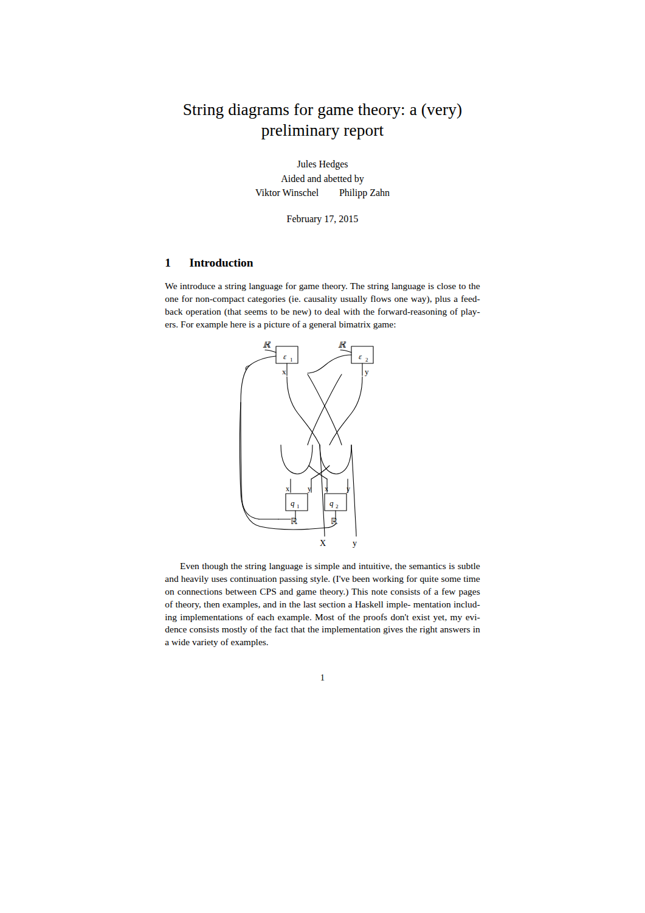String diagrams for game theory: a (very)
preliminary report
Jules Hedges Aided and abetted by Viktor Winschel Philipp Zahn
February 17, 2015
1 Introduction
We introduce a string language for game theory. The string language is close to the one for non-compact categories (ie. causality usually flows one way), plus a feedback operation (that seems to be new) to deal with the forward-reasoning of players. For example here is a picture of a general bimatrix game:
ℝ ℝ ε 1 ε 2 x y q 1 q 2 x y x y ℝ ℝ X y
Even though the string language is simple and intuitive, the semantics is subtle and heavily uses continuation passing style. (I've been working for quite some time on connections between CPS and game theory.) This note consists of a few pages of theory, then examples, and in the last section a Haskell imple- mentation including implementations of each example. Most of the proofs don't exist yet, my evidence consists mostly of the fact that the implementation gives the right answers in a wide variety of examples.
1